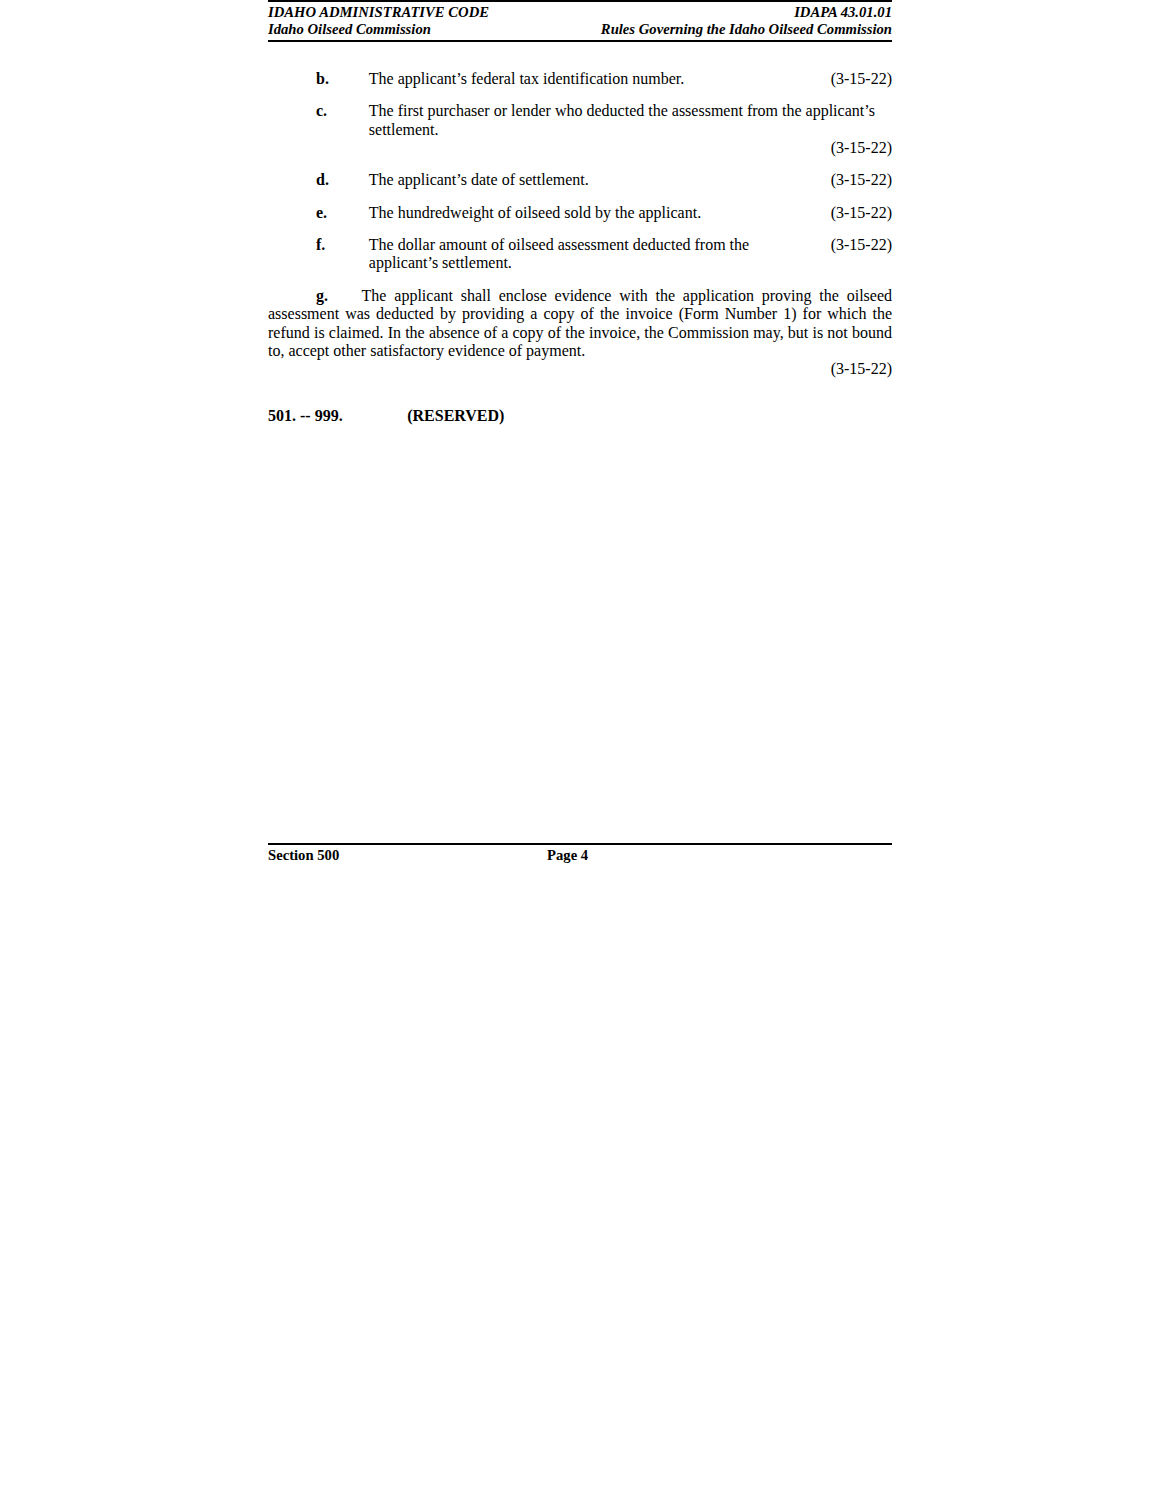IDAHO ADMINISTRATIVE CODE
Idaho Oilseed Commission
IDAPA 43.01.01
Rules Governing the Idaho Oilseed Commission
b.
The applicant’s federal tax identification number. (3-15-22)
c.
The first purchaser or lender who deducted the assessment from the applicant’s settlement.
(3-15-22)
d.
The applicant’s date of settlement. (3-15-22)
e.
The hundredweight of oilseed sold by the applicant. (3-15-22)
f.
The dollar amount of oilseed assessment deducted from the applicant’s settlement. (3-15-22)
g. The applicant shall enclose evidence with the application proving the oilseed assessment was deducted by providing a copy of the invoice (Form Number 1) for which the refund is claimed. In the absence of a copy of the invoice, the Commission may, but is not bound to, accept other satisfactory evidence of payment.
(3-15-22)
501. -- 999.
(RESERVED)
Section 500
Page 4